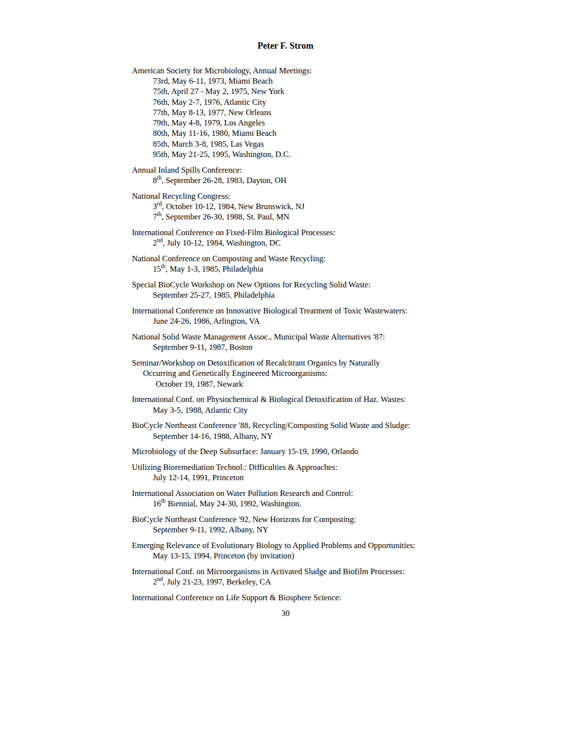Peter F. Strom
American Society for Microbiology, Annual Meetings:
73rd, May 6-11, 1973, Miami Beach
75th, April 27 - May 2, 1975, New York
76th, May 2-7, 1976, Atlantic City
77th, May 8-13, 1977, New Orleans
79th, May 4-8, 1979, Los Angeles
80th, May 11-16, 1980, Miami Beach
85th, March 3-8, 1985, Las Vegas
95th, May 21-25, 1995, Washington, D.C.
Annual Inland Spills Conference:
8th, September 26-28, 1983, Dayton, OH
National Recycling Congress:
3rd, October 10-12, 1984, New Brunswick, NJ
7th, September 26-30, 1988, St. Paul, MN
International Conference on Fixed-Film Biological Processes:
2nd, July 10-12, 1984, Washington, DC
National Conference on Composting and Waste Recycling:
15th, May 1-3, 1985, Philadelphia
Special BioCycle Workshop on New Options for Recycling Solid Waste:
September 25-27, 1985, Philadelphia
International Conference on Innovative Biological Treatment of Toxic Wastewaters:
June 24-26, 1986, Arlington, VA
National Solid Waste Management Assoc., Municipal Waste Alternatives '87:
September 9-11, 1987, Boston
Seminar/Workshop on Detoxification of Recalcitrant Organics by Naturally
Occurring and Genetically Engineered Microorganisms:
October 19, 1987, Newark
International Conf. on Physiochemical & Biological Detoxification of Haz. Wastes:
May 3-5, 1988, Atlantic City
BioCycle Northeast Conference '88, Recycling/Composting Solid Waste and Sludge:
September 14-16, 1988, Albany, NY
Microbiology of the Deep Subsurface: January 15-19, 1990, Orlando
Utilizing Bioremediation Technol.: Difficulties & Approaches:
July 12-14, 1991, Princeton
International Association on Water Pollution Research and Control:
16th Biennial, May 24-30, 1992, Washington.
BioCycle Northeast Conference '92, New Horizons for Composting:
September 9-11, 1992, Albany, NY
Emerging Relevance of Evolutionary Biology to Applied Problems and Opportunities:
May 13-15, 1994, Princeton (by invitation)
International Conf. on Microorganisms in Activated Sludge and Biofilm Processes:
2nd, July 21-23, 1997, Berkeley, CA
International Conference on Life Support & Biosphere Science:
30